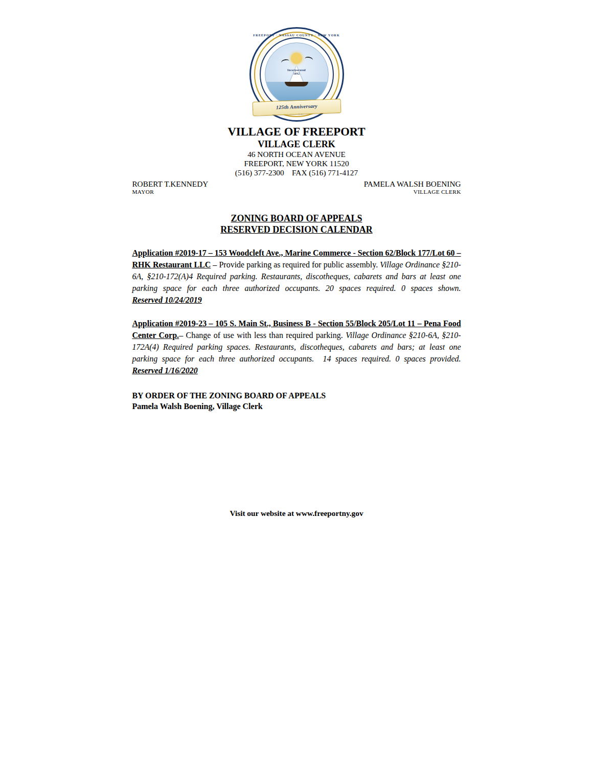Freeport · Nassau County · New York
Incorporated
1892
Long Island · The Heart of the South Shore
1892
2017
125th Anniversary
VILLAGE OF FREEPORT
VILLAGE CLERK
46 NORTH OCEAN AVENUE
FREEPORT, NEW YORK 11520
(516) 377-2300 FAX (516) 771-4127
ROBERT T.KENNEDY
MAYOR
PAMELA WALSH BOENING
VILLAGE CLERK
ZONING BOARD OF APPEALS RESERVED DECISION CALENDAR
Application #2019-17 – 153 Woodcleft Ave., Marine Commerce - Section 62/Block 177/Lot 60 – RHK Restaurant LLC – Provide parking as required for public assembly. Village Ordinance §210-6A, §210-172(A)4 Required parking. Restaurants, discotheques, cabarets and bars at least one parking space for each three authorized occupants. 20 spaces required. 0 spaces shown. Reserved 10/24/2019
Application #2019-23 – 105 S. Main St., Business B - Section 55/Block 205/Lot 11 – Pena Food Center Corp.– Change of use with less than required parking. Village Ordinance §210-6A, §210-172A(4) Required parking spaces. Restaurants, discotheques, cabarets and bars; at least one parking space for each three authorized occupants. 14 spaces required. 0 spaces provided. Reserved 1/16/2020
BY ORDER OF THE ZONING BOARD OF APPEALS
Pamela Walsh Boening, Village Clerk
Visit our website at www.freeportny.gov